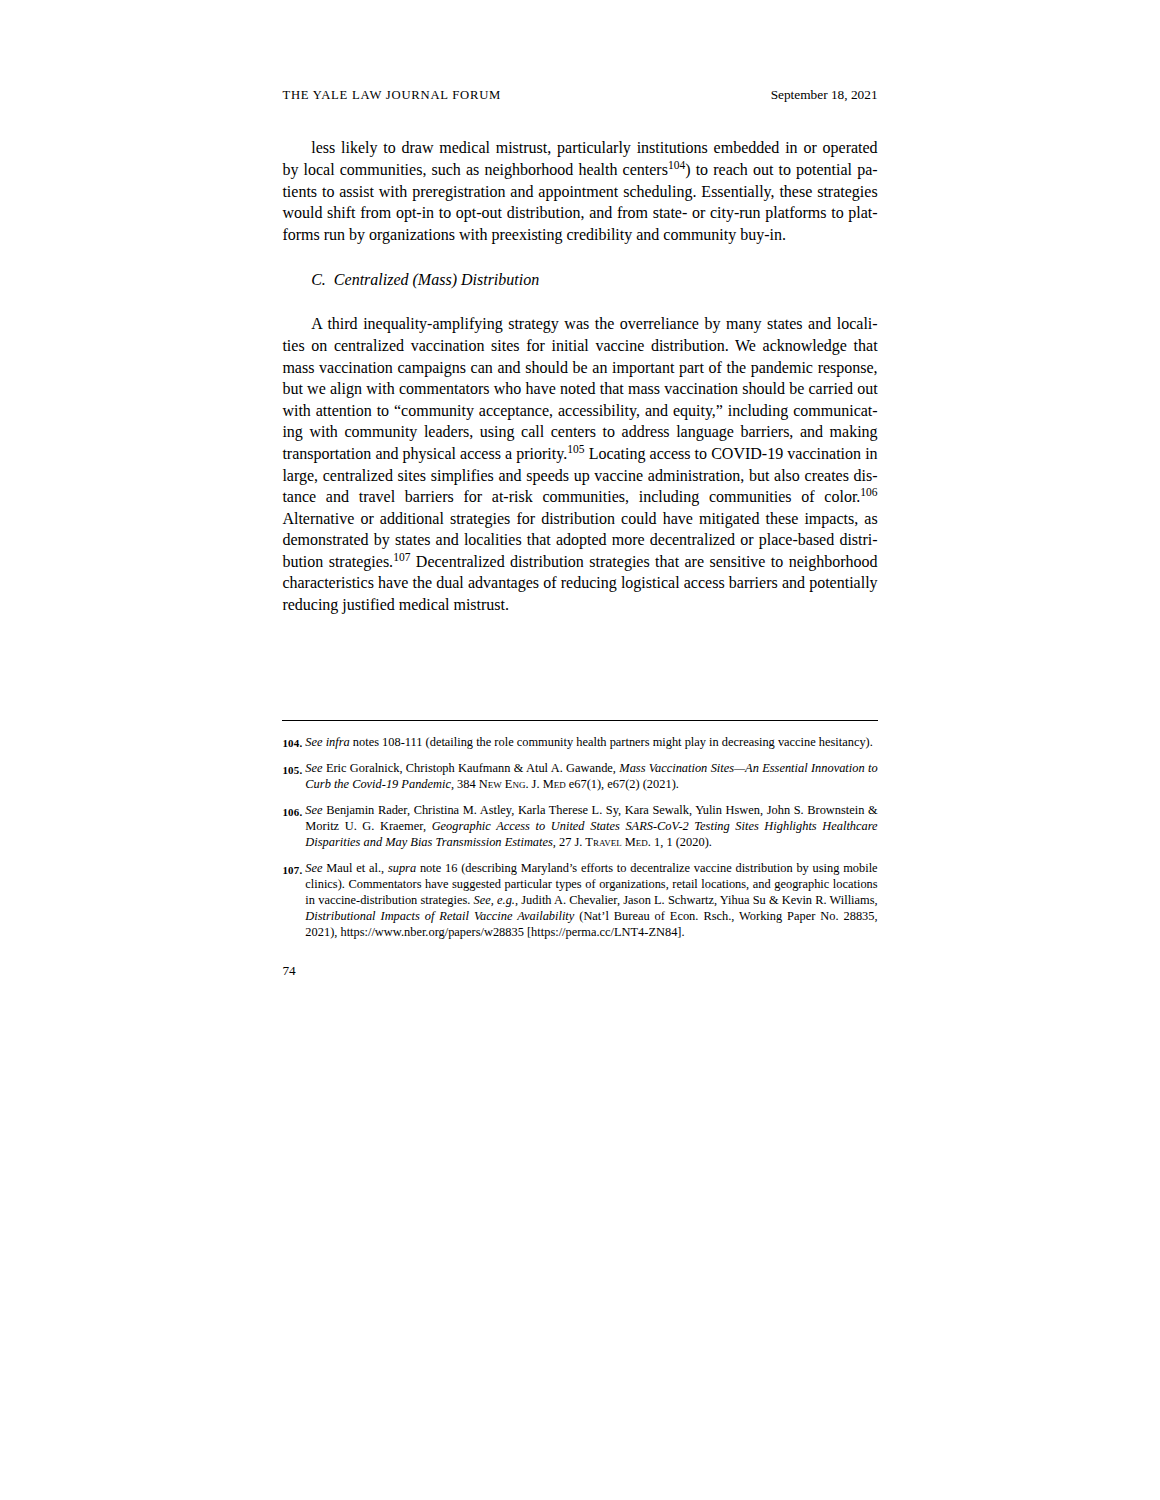The Yale Law Journal Forum September 18, 2021
less likely to draw medical mistrust, particularly institutions embedded in or operated by local communities, such as neighborhood health centers104) to reach out to potential patients to assist with preregistration and appointment scheduling. Essentially, these strategies would shift from opt-in to opt-out distribution, and from state- or city-run platforms to platforms run by organizations with preexisting credibility and community buy-in.
C. Centralized (Mass) Distribution
A third inequality-amplifying strategy was the overreliance by many states and localities on centralized vaccination sites for initial vaccine distribution. We acknowledge that mass vaccination campaigns can and should be an important part of the pandemic response, but we align with commentators who have noted that mass vaccination should be carried out with attention to “community acceptance, accessibility, and equity,” including communicating with community leaders, using call centers to address language barriers, and making transportation and physical access a priority.105 Locating access to COVID-19 vaccination in large, centralized sites simplifies and speeds up vaccine administration, but also creates distance and travel barriers for at-risk communities, including communities of color.106 Alternative or additional strategies for distribution could have mitigated these impacts, as demonstrated by states and localities that adopted more decentralized or place-based distribution strategies.107 Decentralized distribution strategies that are sensitive to neighborhood characteristics have the dual advantages of reducing logistical access barriers and potentially reducing justified medical mistrust.
104.
See infra notes 108-111 (detailing the role community health partners might play in decreasing vaccine hesitancy).
105.
See Eric Goralnick, Christoph Kaufmann & Atul A. Gawande, Mass Vaccination Sites—An Essential Innovation to Curb the Covid-19 Pandemic, 384 New Eng. J. Med e67(1), e67(2) (2021).
106.
See Benjamin Rader, Christina M. Astley, Karla Therese L. Sy, Kara Sewalk, Yulin Hswen, John S. Brownstein & Moritz U. G. Kraemer, Geographic Access to United States SARS-CoV-2 Testing Sites Highlights Healthcare Disparities and May Bias Transmission Estimates, 27 J. Travel Med. 1, 1 (2020).
107.
See Maul et al., supra note 16 (describing Maryland’s efforts to decentralize vaccine distribution by using mobile clinics). Commentators have suggested particular types of organizations, retail locations, and geographic locations in vaccine-distribution strategies. See, e.g., Judith A. Chevalier, Jason L. Schwartz, Yihua Su & Kevin R. Williams, Distributional Impacts of Retail Vaccine Availability (Nat’l Bureau of Econ. Rsch., Working Paper No. 28835, 2021), https://www.nber.org/papers/w28835 [https://perma.cc/LNT4-ZN84].
74